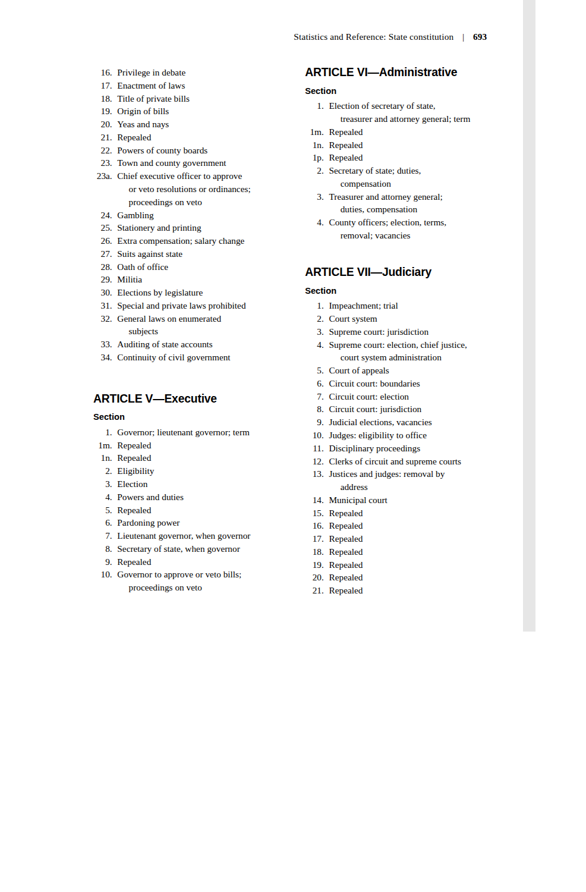Statistics and Reference: State constitution | 693
16. Privilege in debate
17. Enactment of laws
18. Title of private bills
19. Origin of bills
20. Yeas and nays
21. Repealed
22. Powers of county boards
23. Town and county government
23a. Chief executive officer to approveor veto resolutions or ordinances; proceedings on veto
24. Gambling
25. Stationery and printing
26. Extra compensation; salary change
27. Suits against state
28. Oath of office
29. Militia
30. Elections by legislature
31. Special and private laws prohibited
32. General laws on enumeratedsubjects
33. Auditing of state accounts
34. Continuity of civil government
ARTICLE V—Executive
Section
1. Governor; lieutenant governor; term
1m. Repealed
1n. Repealed
2. Eligibility
3. Election
4. Powers and duties
5. Repealed
6. Pardoning power
7. Lieutenant governor, when governor
8. Secretary of state, when governor
9. Repealed
10. Governor to approve or veto bills;proceedings on veto
ARTICLE VI—Administrative
Section
1. Election of secretary of state,treasurer and attorney general; term
1m. Repealed
1n. Repealed
1p. Repealed
2. Secretary of state; duties,compensation
3. Treasurer and attorney general;duties, compensation
4. County officers; election, terms,removal; vacancies
ARTICLE VII—Judiciary
Section
1. Impeachment; trial
2. Court system
3. Supreme court: jurisdiction
4. Supreme court: election, chief justice,court system administration
5. Court of appeals
6. Circuit court: boundaries
7. Circuit court: election
8. Circuit court: jurisdiction
9. Judicial elections, vacancies
10. Judges: eligibility to office
11. Disciplinary proceedings
12. Clerks of circuit and supreme courts
13. Justices and judges: removal byaddress
14. Municipal court
15. Repealed
16. Repealed
17. Repealed
18. Repealed
19. Repealed
20. Repealed
21. Repealed